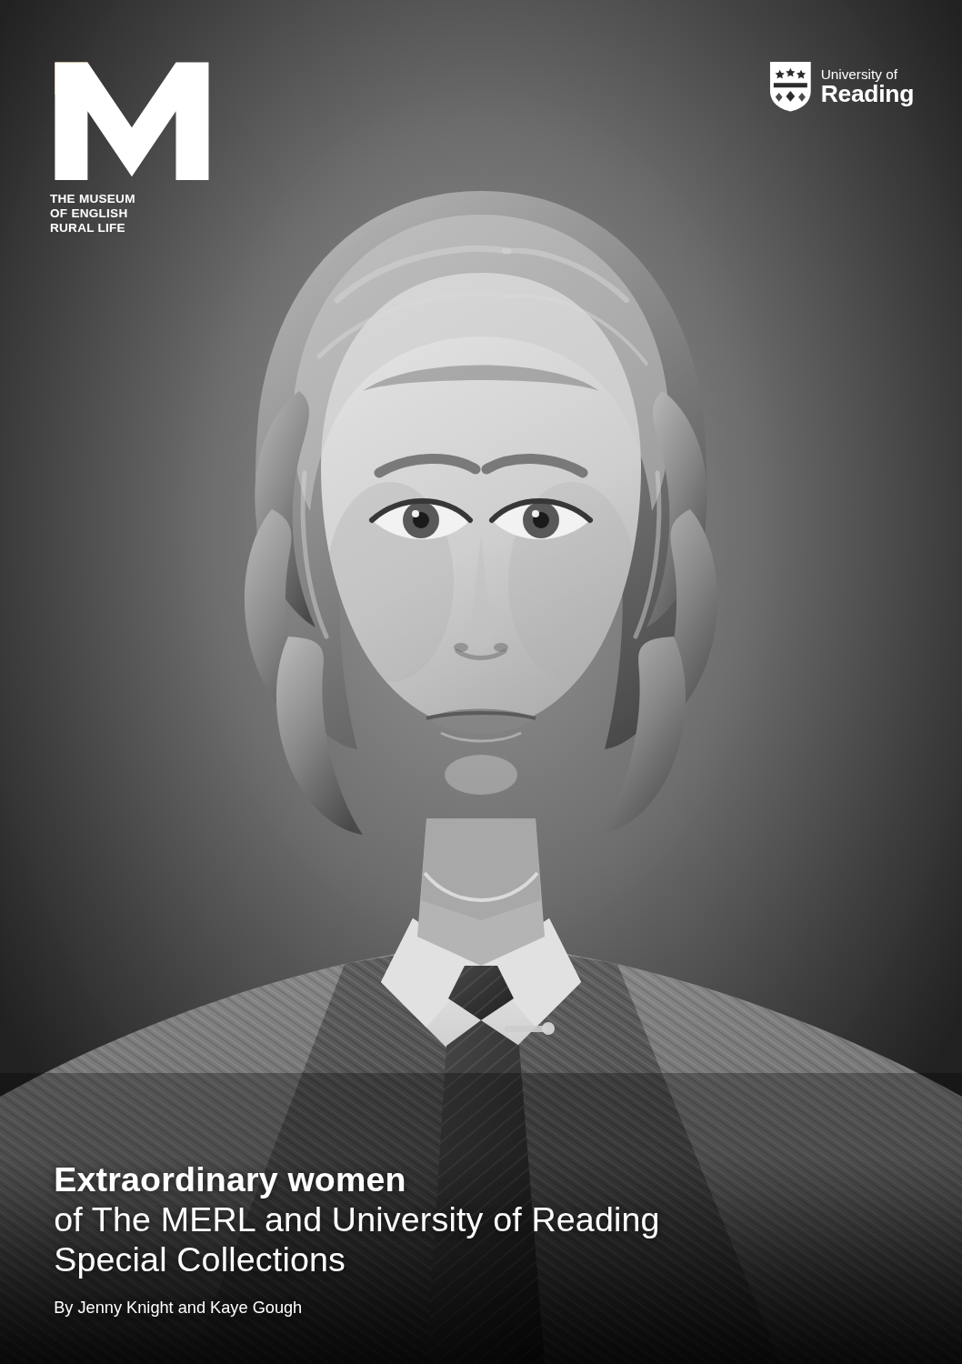The Museum
of English
Rural Life
University of Reading
Extraordinary women of The MERL and University of Reading
Special Collections
By Jenny Knight and Kaye Gough